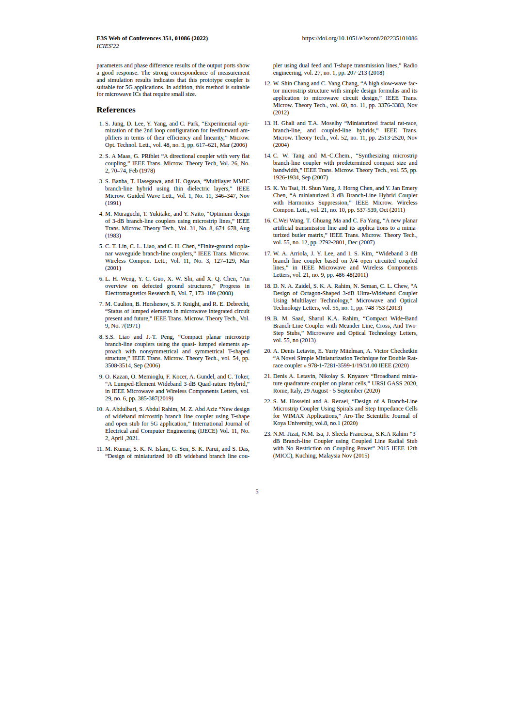E3S Web of Conferences 351, 01086 (2022)
https://doi.org/10.1051/e3sconf/202235101086
ICIES'22
parameters and phase difference results of the output ports show a good response. The strong correspondence of measurement and simulation results indicates that this prototype coupler is suitable for 5G applications. In addition, this method is suitable for microwave ICs that require small size.
References
S. Jung, D. Lee, Y. Yang, and C. Park, “Experimental optimization of the 2nd loop configuration for feedforward amplifiers in terms of their efficiency and linearity,” Microw. Opt. Technol. Lett., vol. 48, no. 3, pp. 617–621, Mar (2006)
S. A Maas, G. PRiblet “A directional coupler with very flat coupling,” IEEE Trans. Microw. Theory Tech, Vol. 26, No. 2, 70–74, Feb (1978)
S. Banba, T. Hasegawa, and H. Ogawa, “Multilayer MMIC branch-line hybrid using thin dielectric layers,” IEEE Microw. Guided Wave Lett., Vol. 1, No. 11, 346–347, Nov (1991)
M. Muraguchi, T. Yukitake, and Y. Naito, “Optimum design of 3-dB branch-line couplers using microstrip lines,” IEEE Trans. Microw. Theory Tech., Vol. 31, No. 8, 674–678, Aug (1983)
C. T. Lin, C. L. Liao, and C. H. Chen, “Finite-ground coplanar waveguide branch-line couplers,” IEEE Trans. Microw. Wireless Compon. Lett., Vol. 11, No. 3, 127–129, Mar (2001)
L. H. Weng, Y. C. Guo, X. W. Shi, and X. Q. Chen, “An overview on defected ground structures,” Progress in Electromagnetics Research B, Vol. 7, 173–189 (2008)
M. Caulton, B. Hershenov, S. P. Knight, and R. E. Debrecht, “Status of lumped elements in microwave integrated circuit present and future,” IEEE Trans. Microw. Theory Tech., Vol. 9, No. 7(1971)
S.S. Liao and J.-T. Peng, “Compact planar microstrip branch-line couplers using the quasi- lumped elements approach with nonsymmetrical and symmetrical T-shaped structure,” IEEE Trans. Microw. Theory Tech., vol. 54, pp. 3508-3514, Sep (2006)
O. Kazan, O. Memioglu, F. Kocer, A. Gundel, and C. Toker, “A Lumped-Element Wideband 3-dB Quad-rature Hybrid,” in IEEE Microwave and Wireless Components Letters, vol. 29, no. 6, pp. 385-387(2019)
A. Abdulbari, S. Abdul Rahim, M. Z. Abd Aziz “New design of wideband microstrip branch line coupler using T-shape and open stub for 5G application,” International Journal of Electrical and Computer Engineering (IJECE) Vol. 11, No. 2, April ,2021.
M. Kumar, S. K. N. Islam, G. Sen, S. K. Parui, and S. Das, “Design of miniaturized 10 dB wideband branch line coupler using dual feed and T-shape transmission lines,” Radio engineering, vol. 27, no. 1, pp. 207-213 (2018)
W. Shin Chang and C. Yang Chang, “A high slow-wave factor microstrip structure with simple design formulas and its application to microwave circuit design,” IEEE Trans. Microw. Theory Tech., vol. 60, no. 11, pp. 3376-3383, Nov (2012)
H. Ghali and T.A. Moselhy “Miniaturized fractal rat-race, branch-line, and coupled-line hybrids,” IEEE Trans. Microw. Theory Tech., vol. 52, no. 11, pp. 2513-2520, Nov (2004)
C. W. Tang and M.-C.Chem., “Synthesizing microstrip branch-line coupler with predetermined compact size and bandwidth,” IEEE Trans. Microw. Theory Tech., vol. 55, pp. 1926-1934, Sep (2007)
K. Yu Tsai, H. Shun Yang, J. Horng Chen, and Y. Jan Emery Chen, “A miniaturized 3 dB Branch-Line Hybrid Coupler with Harmonics Suppression,” IEEE Microw. Wireless Compon. Lett., vol. 21, no. 10, pp. 537-539, Oct (2011)
C.Wei Wang, T. Ghuang Ma and C. Fa Yang, “A new planar artificial transmission line and its applica-tions to a miniaturized butler matrix,” IEEE Trans. Microw. Theory Tech., vol. 55, no. 12, pp. 2792-2801, Dec (2007)
W. A. Arriola, J. Y. Lee, and I. S. Kim, “Wideband 3 dB branch line coupler based on λ/4 open circuited coupled lines,” in IEEE Microwave and Wireless Components Letters, vol. 21, no. 9, pp. 486-48(2011)
D. N. A. Zaidel, S. K. A. Rahim, N. Seman, C. L. Chew, “A Design of Octagon-Shaped 3-dB Ultra-Wideband Coupler Using Multilayer Technology,” Microwave and Optical Technology Letters, vol. 55, no. 1, pp. 748-753 (2013)
B. M. Saad, Sharul K.A. Rahim, “Compact Wide-Band Branch-Line Coupler with Meander Line, Cross, And Two-Step Stubs,” Microwave and Optical Technology Letters, vol. 55, no (2013)
A. Denis Letavin, E. Yuriy Mitelman, A. Victor Chechetkin “A Novel Simple Miniaturization Technique for Double Rat-race coupler » 978-1-7281-3599-1/19/31.00 IEEE (2020)
Denis A. Letavin, Nikolay S. Knyazev “Broadband miniature quadrature coupler on planar cells,” URSI GASS 2020, Rome, Italy, 29 August - 5 September (2020)
S. M. Hosseini and A. Rezaei, “Design of A Branch-Line Microstrip Coupler Using Spirals and Step Impedance Cells for WIMAX Applications,” Aro-The Scientific Journal of Koya University, vol.8, no.1 (2020)
N.M. Jizat, N.M. Isa, J. Sheela Francisca, S.K.A Rahim “3-dB Branch-line Coupler using Coupled Line Radial Stub with No Restriction on Coupling Power” 2015 IEEE 12th (MICC), Kuching, Malaysia Nov (2015)
5